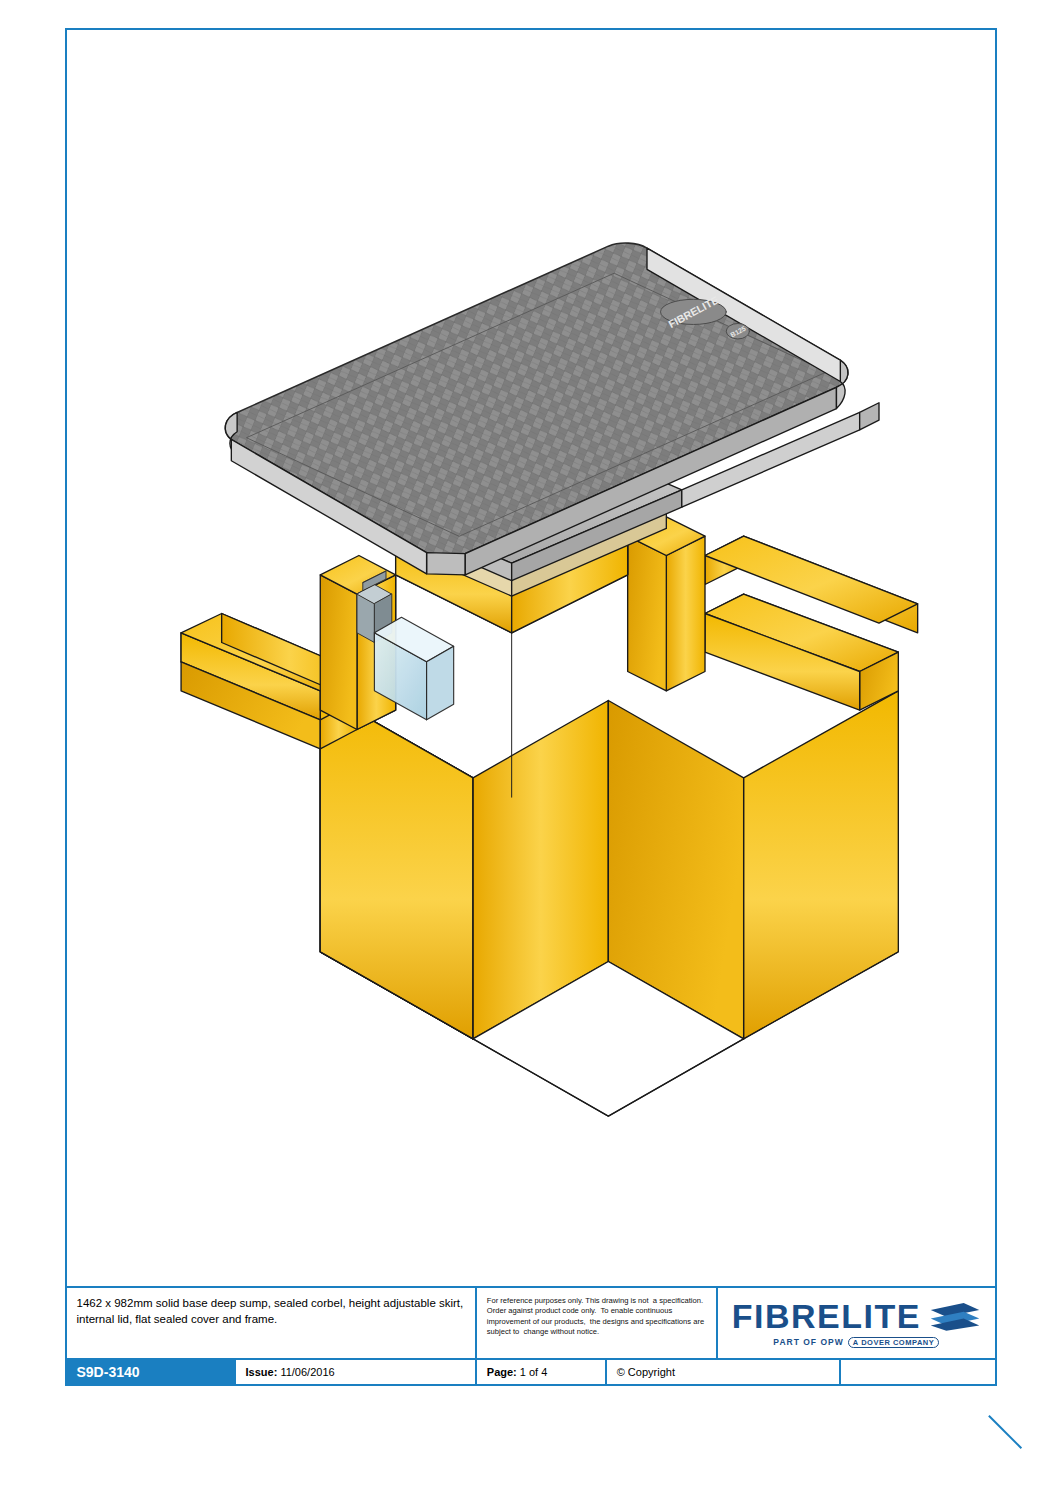FIBRELITE B125
1462 x 982mm solid base deep sump, sealed corbel, height adjustable skirt, internal lid, flat sealed cover and frame.
For reference purposes only. This drawing is not a specification. Order against product code only. To enable continuous improvement of our products, the designs and specifications are subject to change without notice.
FIBRELITE
PART OF OPW A DOVER COMPANY
S9D-3140
Issue: 11/06/2016
Page: 1 of 4
© Copyright